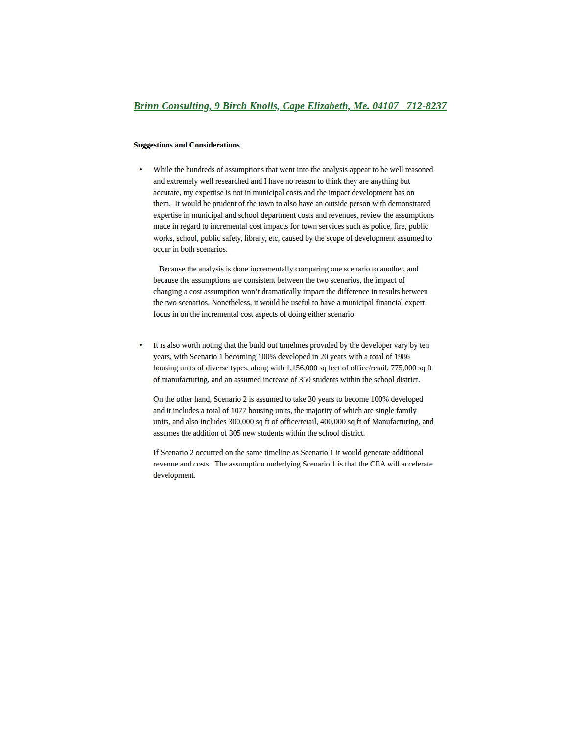Brinn Consulting, 9 Birch Knolls, Cape Elizabeth, Me. 04107 712-8237
Suggestions and Considerations
While the hundreds of assumptions that went into the analysis appear to be well reasoned and extremely well researched and I have no reason to think they are anything but accurate, my expertise is not in municipal costs and the impact development has on them. It would be prudent of the town to also have an outside person with demonstrated expertise in municipal and school department costs and revenues, review the assumptions made in regard to incremental cost impacts for town services such as police, fire, public works, school, public safety, library, etc, caused by the scope of development assumed to occur in both scenarios.
Because the analysis is done incrementally comparing one scenario to another, and because the assumptions are consistent between the two scenarios, the impact of changing a cost assumption won’t dramatically impact the difference in results between the two scenarios. Nonetheless, it would be useful to have a municipal financial expert focus in on the incremental cost aspects of doing either scenario
It is also worth noting that the build out timelines provided by the developer vary by ten years, with Scenario 1 becoming 100% developed in 20 years with a total of 1986 housing units of diverse types, along with 1,156,000 sq feet of office/retail, 775,000 sq ft of manufacturing, and an assumed increase of 350 students within the school district.
On the other hand, Scenario 2 is assumed to take 30 years to become 100% developed and it includes a total of 1077 housing units, the majority of which are single family units, and also includes 300,000 sq ft of office/retail, 400,000 sq ft of Manufacturing, and assumes the addition of 305 new students within the school district.
If Scenario 2 occurred on the same timeline as Scenario 1 it would generate additional revenue and costs. The assumption underlying Scenario 1 is that the CEA will accelerate development.